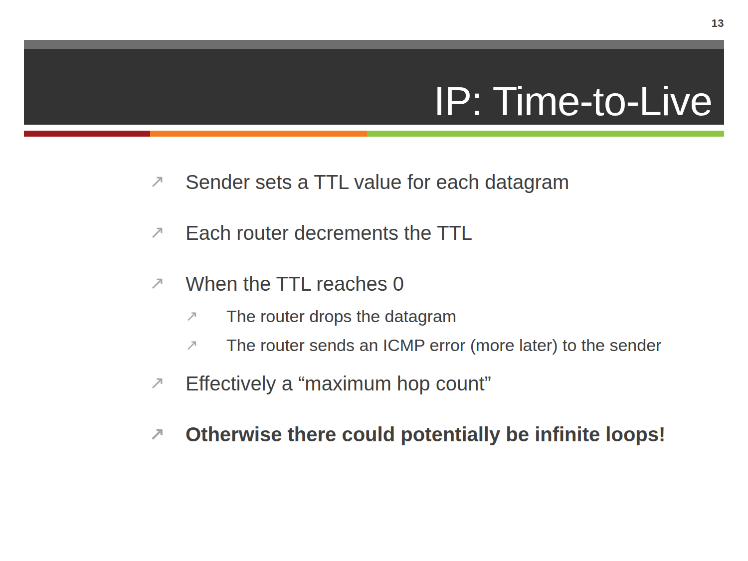13
IP: Time-to-Live
Sender sets a TTL value for each datagram
Each router decrements the TTL
When the TTL reaches 0
The router drops the datagram
The router sends an ICMP error (more later) to the sender
Effectively a “maximum hop count”
Otherwise there could potentially be infinite loops!